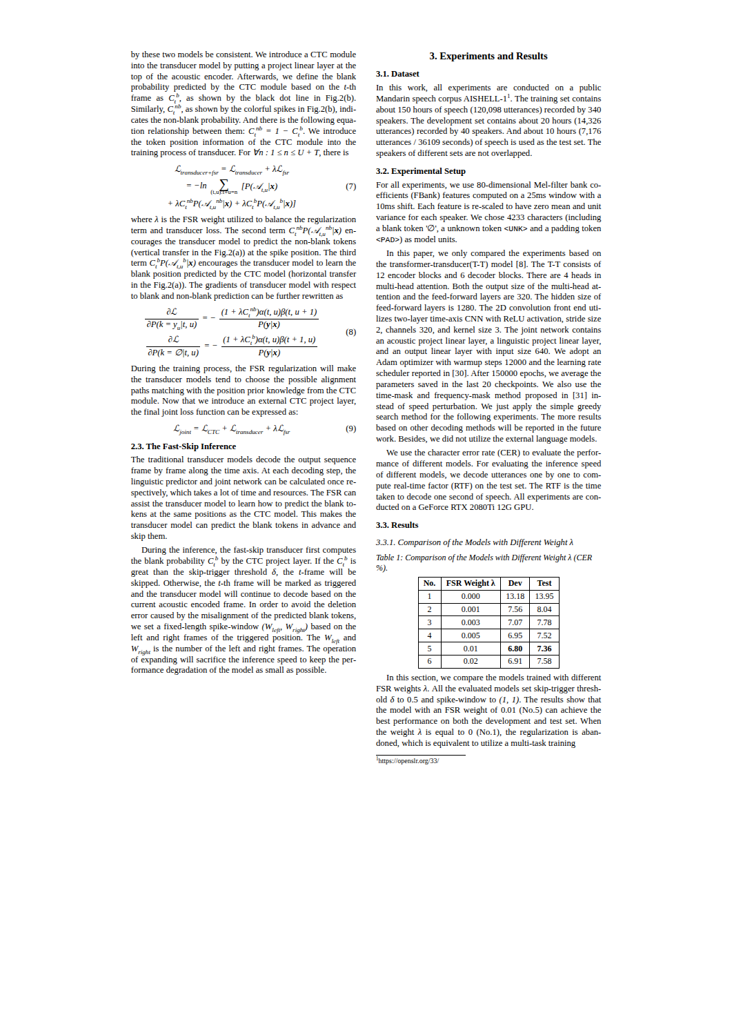by these two models be consistent. We introduce a CTC module into the transducer model by putting a project linear layer at the top of the acoustic encoder. Afterwards, we define the blank probability predicted by the CTC module based on the t-th frame as Ctb, as shown by the black dot line in Fig.2(b). Similarly, Ctnb, as shown by the colorful spikes in Fig.2(b), indicates the non-blank probability. And there is the following equation relationship between them: Ctnb = 1 − Ctb. We introduce the token position information of the CTC module into the training process of transducer. For ∀n : 1 ≤ n ≤ U + T, there is
ℒtransducer+fsr = ℒtransducer + λℒfsr
= −ln ∑(t,u):t+u=n [P(𝒜t,u|x)
+ λCtnbP(𝒜t,unb|x) + λCtbP(𝒜t,ub|x)]
(7)
where λ is the FSR weight utilized to balance the regularization term and transducer loss. The second term CtnbP(𝒜t,unb|x) encourages the transducer model to predict the non-blank tokens (vertical transfer in the Fig.2(a)) at the spike position. The third term CtbP(𝒜t,ub|x) encourages the transducer model to learn the blank position predicted by the CTC model (horizontal transfer in the Fig.2(a)). The gradients of transducer model with respect to blank and non-blank prediction can be further rewritten as
∂ℒ∂P(k = yu|t, u) = − (1 + λCtnb)α(t, u)β(t, u + 1) P(y|x)
∂ℒ∂P(k = ∅|t, u) = − (1 + λCtb)α(t, u)β(t + 1, u) P(y|x)
(8)
During the training process, the FSR regularization will make the transducer models tend to choose the possible alignment paths matching with the position prior knowledge from the CTC module. Now that we introduce an external CTC project layer, the final joint loss function can be expressed as:
ℒjoint = ℒCTC + ℒtransducer + λℒfsr
(9)
2.3. The Fast-Skip Inference
The traditional transducer models decode the output sequence frame by frame along the time axis. At each decoding step, the linguistic predictor and joint network can be calculated once respectively, which takes a lot of time and resources. The FSR can assist the transducer model to learn how to predict the blank tokens at the same positions as the CTC model. This makes the transducer model can predict the blank tokens in advance and skip them.
During the inference, the fast-skip transducer first computes the blank probability Ctb by the CTC project layer. If the Ctb is great than the skip-trigger threshold δ, the t-frame will be skipped. Otherwise, the t-th frame will be marked as triggered and the transducer model will continue to decode based on the current acoustic encoded frame. In order to avoid the deletion error caused by the misalignment of the predicted blank tokens, we set a fixed-length spike-window (Wleft, Wright) based on the left and right frames of the triggered position. The Wleft and Wright is the number of the left and right frames. The operation of expanding will sacrifice the inference speed to keep the performance degradation of the model as small as possible.
3. Experiments and Results
3.1. Dataset
In this work, all experiments are conducted on a public Mandarin speech corpus AISHELL-11. The training set contains about 150 hours of speech (120,098 utterances) recorded by 340 speakers. The development set contains about 20 hours (14,326 utterances) recorded by 40 speakers. And about 10 hours (7,176 utterances / 36109 seconds) of speech is used as the test set. The speakers of different sets are not overlapped.
3.2. Experimental Setup
For all experiments, we use 80-dimensional Mel-filter bank coefficients (FBank) features computed on a 25ms window with a 10ms shift. Each feature is re-scaled to have zero mean and unit variance for each speaker. We chose 4233 characters (including a blank token '∅', a unknown token <UNK> and a padding token <PAD>) as model units.
In this paper, we only compared the experiments based on the transformer-transducer(T-T) model [8]. The T-T consists of 12 encoder blocks and 6 decoder blocks. There are 4 heads in multi-head attention. Both the output size of the multi-head attention and the feed-forward layers are 320. The hidden size of feed-forward layers is 1280. The 2D convolution front end utilizes two-layer time-axis CNN with ReLU activation, stride size 2, channels 320, and kernel size 3. The joint network contains an acoustic project linear layer, a linguistic project linear layer, and an output linear layer with input size 640. We adopt an Adam optimizer with warmup steps 12000 and the learning rate scheduler reported in [30]. After 150000 epochs, we average the parameters saved in the last 20 checkpoints. We also use the time-mask and frequency-mask method proposed in [31] instead of speed perturbation. We just apply the simple greedy search method for the following experiments. The more results based on other decoding methods will be reported in the future work. Besides, we did not utilize the external language models.
We use the character error rate (CER) to evaluate the performance of different models. For evaluating the inference speed of different models, we decode utterances one by one to compute real-time factor (RTF) on the test set. The RTF is the time taken to decode one second of speech. All experiments are conducted on a GeForce RTX 2080Ti 12G GPU.
3.3. Results
3.3.1. Comparison of the Models with Different Weight λ
Table 1: Comparison of the Models with Different Weight λ (CER %).
| No. | FSR Weight λ | Dev | Test |
| --- | --- | --- | --- |
| 1 | 0.000 | 13.18 | 13.95 |
| 2 | 0.001 | 7.56 | 8.04 |
| 3 | 0.003 | 7.07 | 7.78 |
| 4 | 0.005 | 6.95 | 7.52 |
| 5 | 0.01 | 6.80 | 7.36 |
| 6 | 0.02 | 6.91 | 7.58 |
In this section, we compare the models trained with different FSR weights λ. All the evaluated models set skip-trigger threshold δ to 0.5 and spike-window to (1, 1). The results show that the model with an FSR weight of 0.01 (No.5) can achieve the best performance on both the development and test set. When the weight λ is equal to 0 (No.1), the regularization is abandoned, which is equivalent to utilize a multi-task training
1https://openslr.org/33/